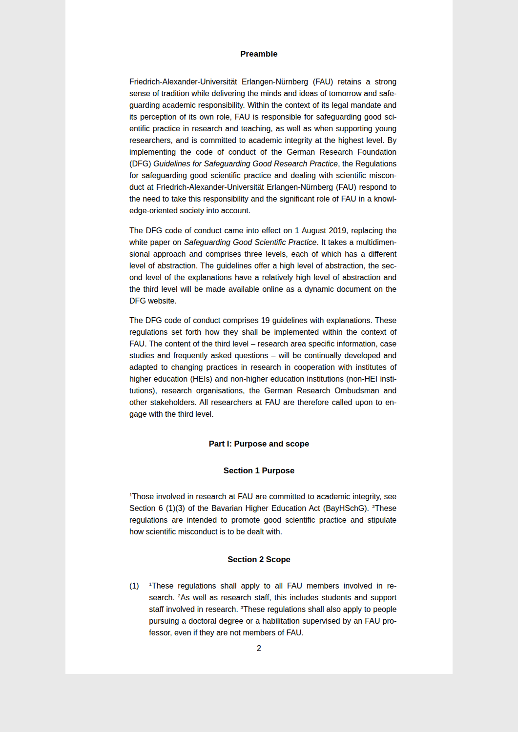Preamble
Friedrich-Alexander-Universität Erlangen-Nürnberg (FAU) retains a strong sense of tradition while delivering the minds and ideas of tomorrow and safeguarding academic responsibility. Within the context of its legal mandate and its perception of its own role, FAU is responsible for safeguarding good scientific practice in research and teaching, as well as when supporting young researchers, and is committed to academic integrity at the highest level. By implementing the code of conduct of the German Research Foundation (DFG) Guidelines for Safeguarding Good Research Practice, the Regulations for safeguarding good scientific practice and dealing with scientific misconduct at Friedrich-Alexander-Universität Erlangen-Nürnberg (FAU) respond to the need to take this responsibility and the significant role of FAU in a knowledge-oriented society into account.
The DFG code of conduct came into effect on 1 August 2019, replacing the white paper on Safeguarding Good Scientific Practice. It takes a multidimensional approach and comprises three levels, each of which has a different level of abstraction. The guidelines offer a high level of abstraction, the second level of the explanations have a relatively high level of abstraction and the third level will be made available online as a dynamic document on the DFG website.
The DFG code of conduct comprises 19 guidelines with explanations. These regulations set forth how they shall be implemented within the context of FAU. The content of the third level – research area specific information, case studies and frequently asked questions – will be continually developed and adapted to changing practices in research in cooperation with institutes of higher education (HEIs) and non-higher education institutions (non-HEI institutions), research organisations, the German Research Ombudsman and other stakeholders. All researchers at FAU are therefore called upon to engage with the third level.
Part I: Purpose and scope
Section 1 Purpose
1Those involved in research at FAU are committed to academic integrity, see Section 6 (1)(3) of the Bavarian Higher Education Act (BayHSchG). 2These regulations are intended to promote good scientific practice and stipulate how scientific misconduct is to be dealt with.
Section 2 Scope
(1)
1These regulations shall apply to all FAU members involved in research. 2As well as research staff, this includes students and support staff involved in research. 3These regulations shall also apply to people pursuing a doctoral degree or a habilitation supervised by an FAU professor, even if they are not members of FAU.
2